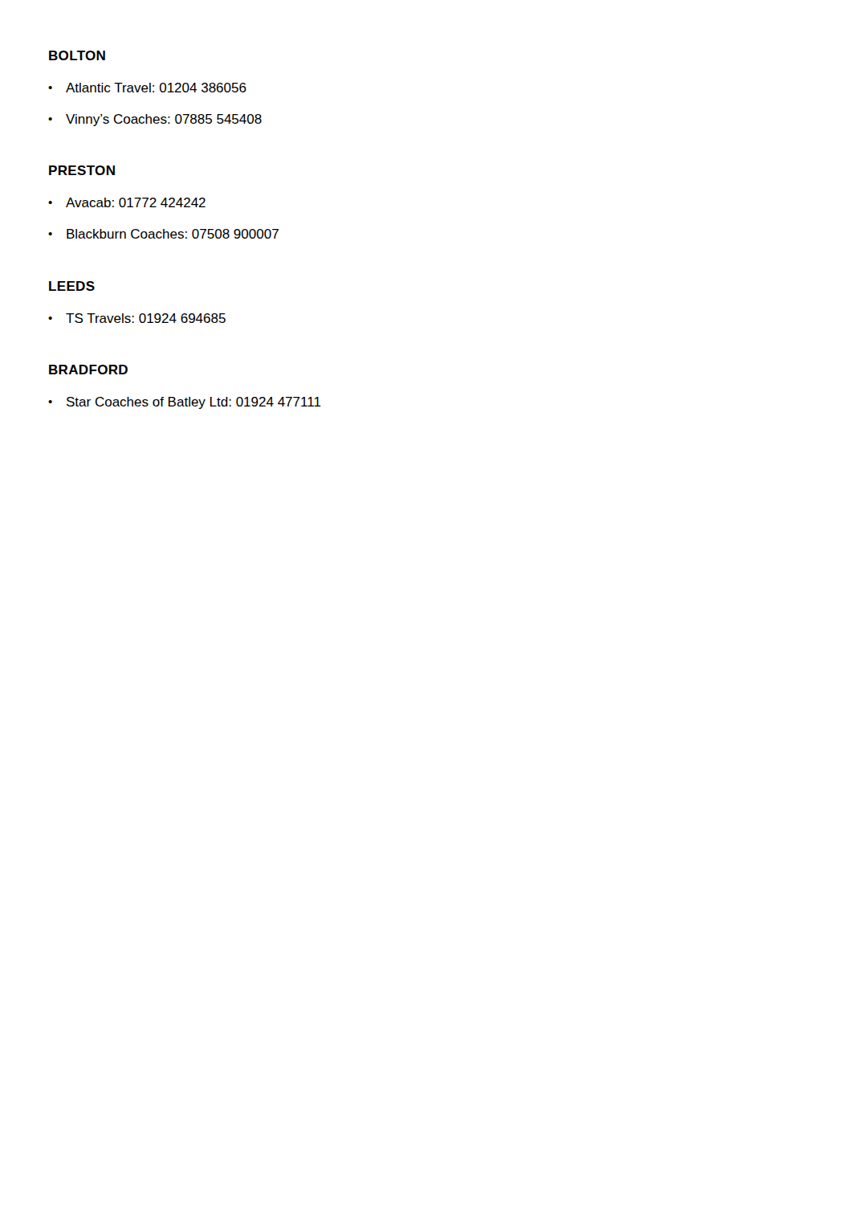BOLTON
Atlantic Travel: 01204 386056
Vinny’s Coaches: 07885 545408
PRESTON
Avacab: 01772 424242
Blackburn Coaches: 07508 900007
LEEDS
TS Travels: 01924 694685
BRADFORD
Star Coaches of Batley Ltd: 01924 477111